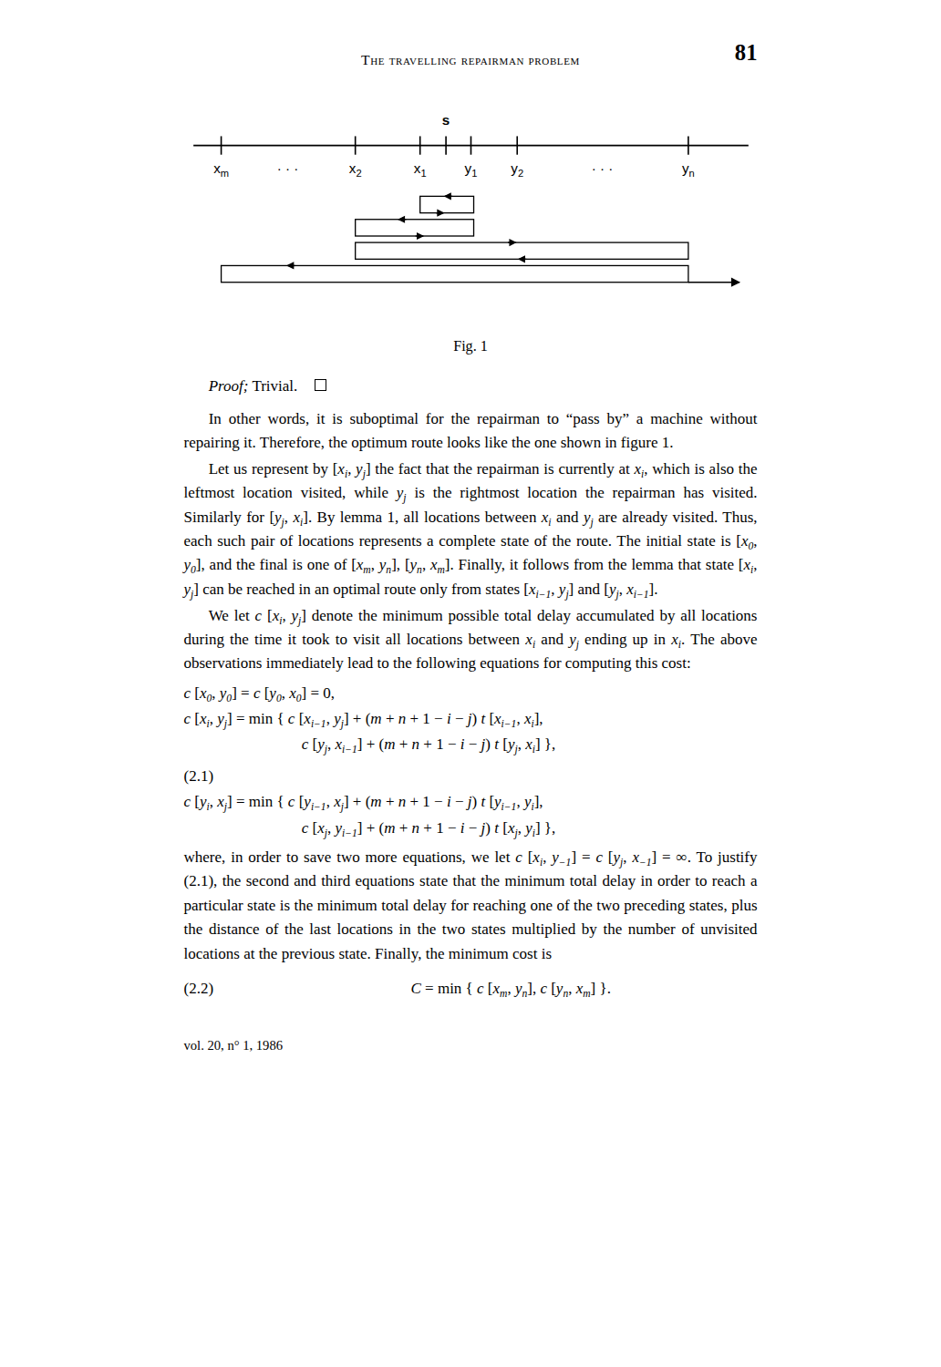The travelling repairman problem 81
s xm · · · x2 x1 y1 y2 · · · yn
Fig. 1
Proof; Trivial.
In other words, it is suboptimal for the repairman to “pass by” a machine without repairing it. Therefore, the optimum route looks like the one shown in figure 1.
Let us represent by [xi, yj] the fact that the repairman is currently at xi, which is also the leftmost location visited, while yj is the rightmost location the repairman has visited. Similarly for [yj, xi]. By lemma 1, all locations between xi and yj are already visited. Thus, each such pair of locations represents a complete state of the route. The initial state is [x0, y0], and the final is one of [xm, yn], [yn, xm]. Finally, it follows from the lemma that state [xi, yj] can be reached in an optimal route only from states [xi−1, yj] and [yj, xi−1].
We let c [xi, yj] denote the minimum possible total delay accumulated by all locations during the time it took to visit all locations between xi and yj ending up in xi. The above observations immediately lead to the following equations for computing this cost:
c [x0, y0] = c [y0, x0] = 0,
c [xi, yj] = min { c [xi−1, yj] + (m + n + 1 − i − j) t [xi−1, xi],
c [yj, xi−1] + (m + n + 1 − i − j) t [yj, xi] },
(2.1)
c [yi, xj] = min { c [yi−1, xj] + (m + n + 1 − i − j) t [yi−1, yi],
c [xj, yi−1] + (m + n + 1 − i − j) t [xj, yi] },
where, in order to save two more equations, we let c [xi, y−1] = c [yj, x−1] = ∞. To justify (2.1), the second and third equations state that the minimum total delay in order to reach a particular state is the minimum total delay for reaching one of the two preceding states, plus the distance of the last locations in the two states multiplied by the number of unvisited locations at the previous state. Finally, the minimum cost is
(2.2) C = min { c [xm, yn], c [yn, xm] }.
vol. 20, n° 1, 1986